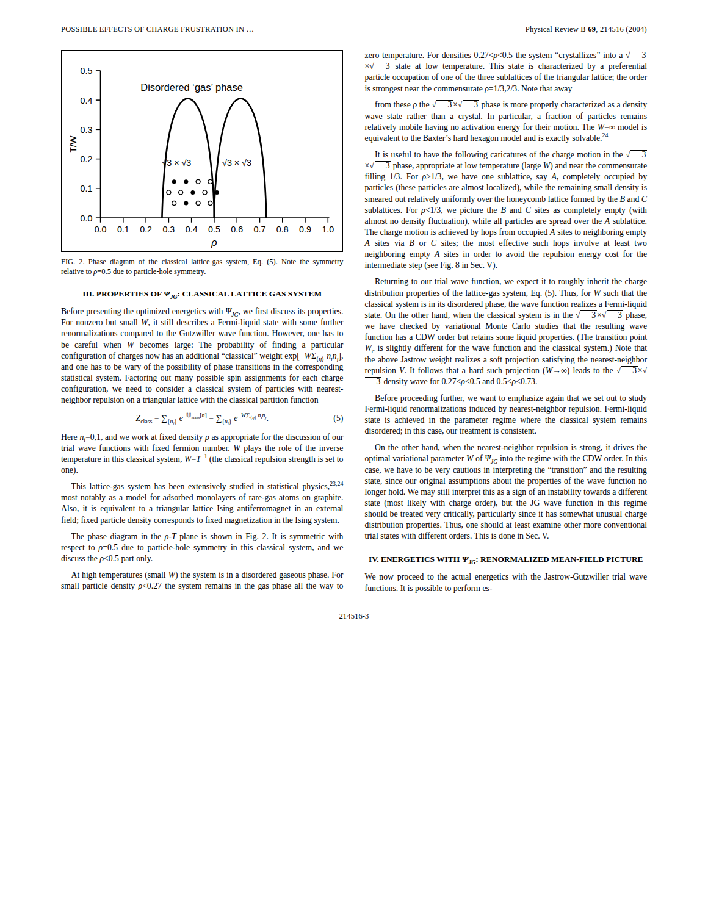Possible effects of charge frustration in …
Physical Review B 69, 214516 (2004)
0.0 0.1 0.2 0.3 0.4 0.5 0.0 0.1 0.2 0.3 0.4 0.5 0.6 0.7 0.8 0.9 1.0 ρ T/W Disordered ‘gas’ phase √3 × √3 √3 × √3
FIG. 2. Phase diagram of the classical lattice-gas system, Eq. (5). Note the symmetry relative to ρ=0.5 due to particle-hole symmetry.
III. Properties of ΨJG: Classical Lattice Gas System
Before presenting the optimized energetics with ΨJG, we first discuss its properties. For nonzero but small W, it still describes a Fermi-liquid state with some further renormalizations compared to the Gutzwiller wave function. However, one has to be careful when W becomes large: The probability of finding a particular configuration of charges now has an additional “classical” weight exp[−WΣ⟨ij⟩ ninj], and one has to be wary of the possibility of phase transitions in the corresponding statistical system. Factoring out many possible spin assignments for each charge configuration, we need to consider a classical system of particles with nearest-neighbor repulsion on a triangular lattice with the classical partition function
Zclass = ∑{nj} e−𝕌class[n] = ∑{nj} e−W∑⟨ij⟩ ninj. (5)
Here ni=0,1, and we work at fixed density ρ as appropriate for the discussion of our trial wave functions with fixed fermion number. W plays the role of the inverse temperature in this classical system, W=T−1 (the classical repulsion strength is set to one).
This lattice-gas system has been extensively studied in statistical physics,23,24 most notably as a model for adsorbed monolayers of rare-gas atoms on graphite. Also, it is equivalent to a triangular lattice Ising antiferromagnet in an external field; fixed particle density corresponds to fixed magnetization in the Ising system.
The phase diagram in the ρ-T plane is shown in Fig. 2. It is symmetric with respect to ρ=0.5 due to particle-hole symmetry in this classical system, and we discuss the ρ<0.5 part only.
At high temperatures (small W) the system is in a disordered gaseous phase. For small particle density ρ<0.27 the system remains in the gas phase all the way to zero temperature. For densities 0.27<ρ<0.5 the system “crystallizes” into a √3×√3 state at low temperature. This state is characterized by a preferential particle occupation of one of the three sublattices of the triangular lattice; the order is strongest near the commensurate ρ=1/3,2/3. Note that away
from these ρ the √3×√3 phase is more properly characterized as a density wave state rather than a crystal. In particular, a fraction of particles remains relatively mobile having no activation energy for their motion. The W=∞ model is equivalent to the Baxter’s hard hexagon model and is exactly solvable.24
It is useful to have the following caricatures of the charge motion in the √3×√3 phase, appropriate at low temperature (large W) and near the commensurate filling 1/3. For ρ>1/3, we have one sublattice, say A, completely occupied by particles (these particles are almost localized), while the remaining small density is smeared out relatively uniformly over the honeycomb lattice formed by the B and C sublattices. For ρ<1/3, we picture the B and C sites as completely empty (with almost no density fluctuation), while all particles are spread over the A sublattice. The charge motion is achieved by hops from occupied A sites to neighboring empty A sites via B or C sites; the most effective such hops involve at least two neighboring empty A sites in order to avoid the repulsion energy cost for the intermediate step (see Fig. 8 in Sec. V).
Returning to our trial wave function, we expect it to roughly inherit the charge distribution properties of the lattice-gas system, Eq. (5). Thus, for W such that the classical system is in its disordered phase, the wave function realizes a Fermi-liquid state. On the other hand, when the classical system is in the √3×√3 phase, we have checked by variational Monte Carlo studies that the resulting wave function has a CDW order but retains some liquid properties. (The transition point Wc is slightly different for the wave function and the classical system.) Note that the above Jastrow weight realizes a soft projection satisfying the nearest-neighbor repulsion V. It follows that a hard such projection (W→∞) leads to the √3×√3 density wave for 0.27<ρ<0.5 and 0.5<ρ<0.73.
Before proceeding further, we want to emphasize again that we set out to study Fermi-liquid renormalizations induced by nearest-neighbor repulsion. Fermi-liquid state is achieved in the parameter regime where the classical system remains disordered; in this case, our treatment is consistent.
On the other hand, when the nearest-neighbor repulsion is strong, it drives the optimal variational parameter W of ΨJG into the regime with the CDW order. In this case, we have to be very cautious in interpreting the “transition” and the resulting state, since our original assumptions about the properties of the wave function no longer hold. We may still interpret this as a sign of an instability towards a different state (most likely with charge order), but the JG wave function in this regime should be treated very critically, particularly since it has somewhat unusual charge distribution properties. Thus, one should at least examine other more conventional trial states with different orders. This is done in Sec. V.
IV. Energetics with ΨJG: Renormalized Mean-Field Picture
We now proceed to the actual energetics with the Jastrow-Gutzwiller trial wave functions. It is possible to perform es-
214516-3